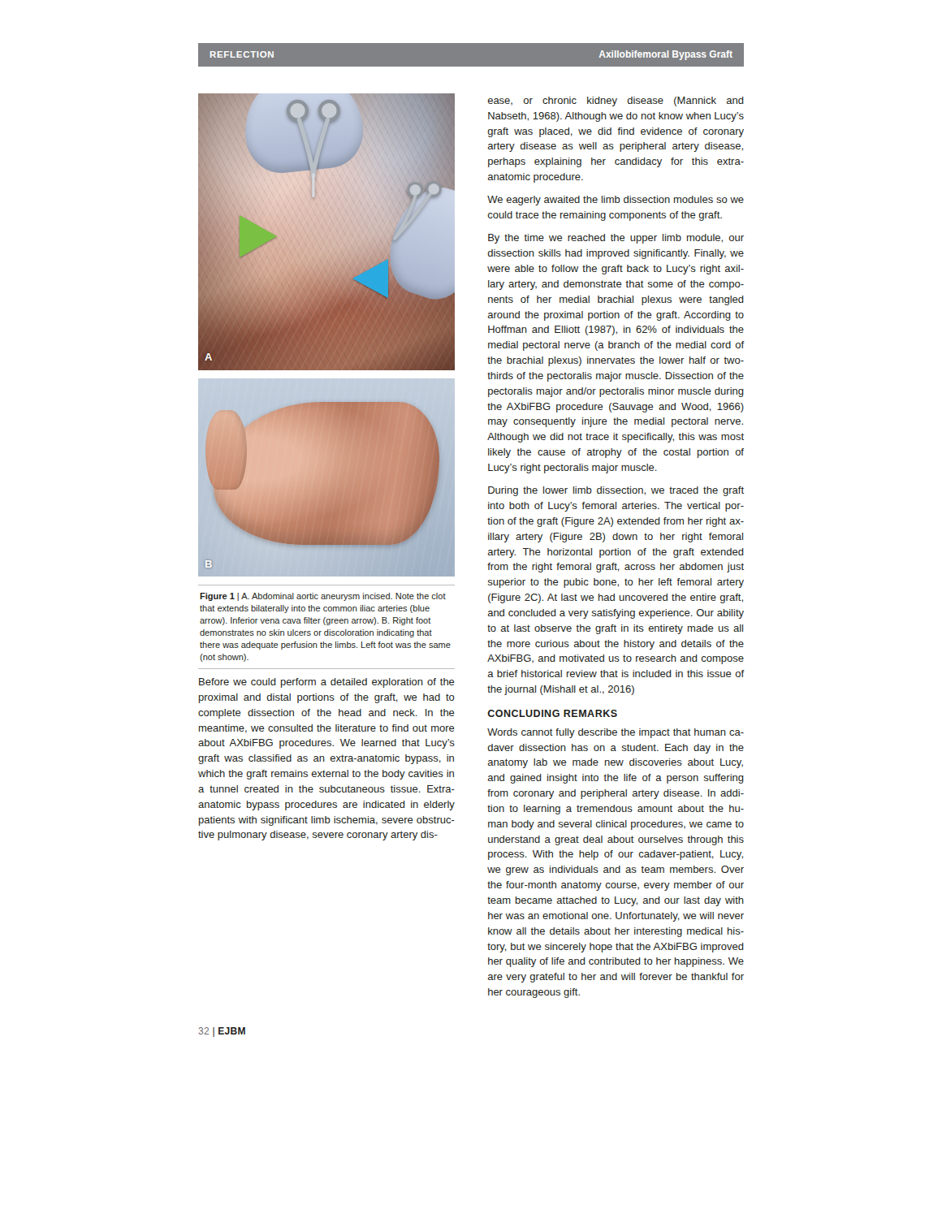Reflection Axillobifemoral Bypass Graft
A
B
Figure 1 | A. Abdominal aortic aneurysm incised. Note the clot that extends bilaterally into the common iliac arteries (blue arrow). Inferior vena cava filter (green arrow). B. Right foot demonstrates no skin ulcers or discoloration indicating that there was adequate perfusion the limbs. Left foot was the same (not shown).
Before we could perform a detailed exploration of the proximal and distal portions of the graft, we had to complete dissection of the head and neck. In the meantime, we consulted the literature to find out more about AXbiFBG procedures. We learned that Lucy’s graft was classified as an extra-anatomic bypass, in which the graft remains external to the body cavities in a tunnel created in the subcutaneous tissue. Extra-anatomic bypass procedures are indicated in elderly patients with significant limb ischemia, severe obstructive pulmonary disease, severe coronary artery dis-
ease, or chronic kidney disease (Mannick and Nabseth, 1968). Although we do not know when Lucy’s graft was placed, we did find evidence of coronary artery disease as well as peripheral artery disease, perhaps explaining her candidacy for this extra-anatomic procedure.
We eagerly awaited the limb dissection modules so we could trace the remaining components of the graft.
By the time we reached the upper limb module, our dissection skills had improved significantly. Finally, we were able to follow the graft back to Lucy’s right axillary artery, and demonstrate that some of the components of her medial brachial plexus were tangled around the proximal portion of the graft. According to Hoffman and Elliott (1987), in 62% of individuals the medial pectoral nerve (a branch of the medial cord of the brachial plexus) innervates the lower half or two-thirds of the pectoralis major muscle. Dissection of the pectoralis major and/or pectoralis minor muscle during the AXbiFBG procedure (Sauvage and Wood, 1966) may consequently injure the medial pectoral nerve. Although we did not trace it specifically, this was most likely the cause of atrophy of the costal portion of Lucy’s right pectoralis major muscle.
During the lower limb dissection, we traced the graft into both of Lucy’s femoral arteries. The vertical portion of the graft (Figure 2A) extended from her right axillary artery (Figure 2B) down to her right femoral artery. The horizontal portion of the graft extended from the right femoral graft, across her abdomen just superior to the pubic bone, to her left femoral artery (Figure 2C). At last we had uncovered the entire graft, and concluded a very satisfying experience. Our ability to at last observe the graft in its entirety made us all the more curious about the history and details of the AXbiFBG, and motivated us to research and compose a brief historical review that is included in this issue of the journal (Mishall et al., 2016)
Concluding Remarks
Words cannot fully describe the impact that human cadaver dissection has on a student. Each day in the anatomy lab we made new discoveries about Lucy, and gained insight into the life of a person suffering from coronary and peripheral artery disease. In addition to learning a tremendous amount about the human body and several clinical procedures, we came to understand a great deal about ourselves through this process. With the help of our cadaver-patient, Lucy, we grew as individuals and as team members. Over the four-month anatomy course, every member of our team became attached to Lucy, and our last day with her was an emotional one. Unfortunately, we will never know all the details about her interesting medical history, but we sincerely hope that the AXbiFBG improved her quality of life and contributed to her happiness. We are very grateful to her and will forever be thankful for her courageous gift.
32 | EJBM